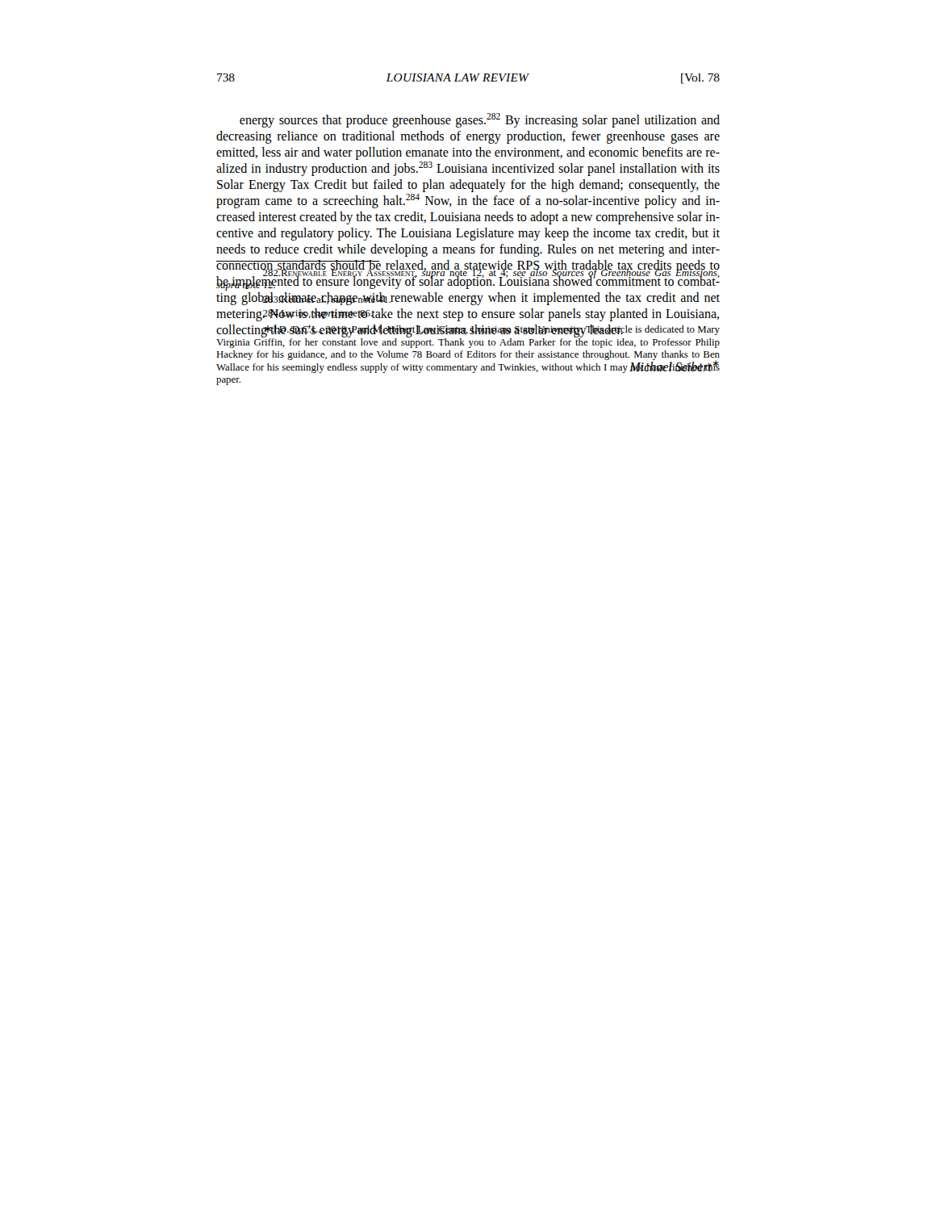738 LOUISIANA LAW REVIEW [Vol. 78
energy sources that produce greenhouse gases.282 By increasing solar panel utilization and decreasing reliance on traditional methods of energy production, fewer greenhouse gases are emitted, less air and water pollution emanate into the environment, and economic benefits are realized in industry production and jobs.283 Louisiana incentivized solar panel installation with its Solar Energy Tax Credit but failed to plan adequately for the high demand; consequently, the program came to a screeching halt.284 Now, in the face of a no-solar-incentive policy and increased interest created by the tax credit, Louisiana needs to adopt a new comprehensive solar incentive and regulatory policy. The Louisiana Legislature may keep the income tax credit, but it needs to reduce credit while developing a means for funding. Rules on net metering and interconnection standards should be relaxed, and a statewide RPS with tradable tax credits needs to be implemented to ensure longevity of solar adoption. Louisiana showed commitment to combatting global climate change with renewable energy when it implemented the tax credit and net metering. Now is the time to take the next step to ensure solar panels stay planted in Louisiana, collecting the sun’s energy and letting Louisiana shine as a solar energy leader.
Michael Seibert∗
282. Renewable Energy Assessment, supra note 12, at 4; see also Sources of Greenhouse Gas Emissions, supra note 12.
283. Keith et al., supra note 41.
284. Larino, supra note 86.
∗J.D./D.C.L., 2018, Paul M. Hebert Law Center, Louisiana State University. This article is dedicated to Mary Virginia Griffin, for her constant love and support. Thank you to Adam Parker for the topic idea, to Professor Philip Hackney for his guidance, and to the Volume 78 Board of Editors for their assistance throughout. Many thanks to Ben Wallace for his seemingly endless supply of witty commentary and Twinkies, without which I may not have finished this paper.